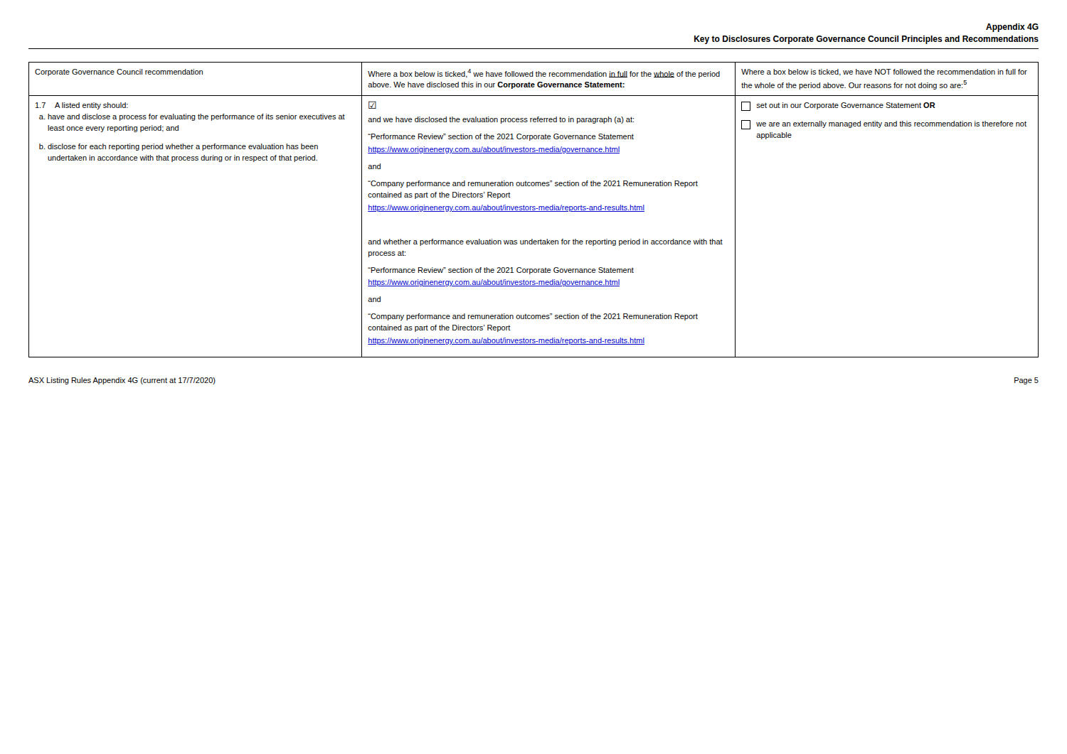Appendix 4G
Key to Disclosures Corporate Governance Council Principles and Recommendations
| Corporate Governance Council recommendation | Where a box below is ticked, 4 we have followed the recommendation in full for the whole of the period above. We have disclosed this in our Corporate Governance Statement: | Where a box below is ticked, we have NOT followed the recommendation in full for the whole of the period above. Our reasons for not doing so are: 5 |
| --- | --- | --- |
| 1.7 A listed entity should: have and disclose a process for evaluating the performance of its senior executives at least once every reporting period; and disclose for each reporting period whether a performance evaluation has been undertaken in accordance with that process during or in respect of that period. | ☑ and we have disclosed the evaluation process referred to in paragraph (a) at: “Performance Review” section of the 2021 Corporate Governance Statement https://www.originenergy.com.au/about/investors-media/governance.html and “Company performance and remuneration outcomes” section of the 2021 Remuneration Report contained as part of the Directors’ Report https://www.originenergy.com.au/about/investors-media/reports-and-results.html and whether a performance evaluation was undertaken for the reporting period in accordance with that process at: “Performance Review” section of the 2021 Corporate Governance Statement https://www.originenergy.com.au/about/investors-media/governance.html and “Company performance and remuneration outcomes” section of the 2021 Remuneration Report contained as part of the Directors’ Report https://www.originenergy.com.au/about/investors-media/reports-and-results.html | set out in our Corporate Governance Statement OR we are an externally managed entity and this recommendation is therefore not applicable |
ASX Listing Rules Appendix 4G (current at 17/7/2020)
Page 5